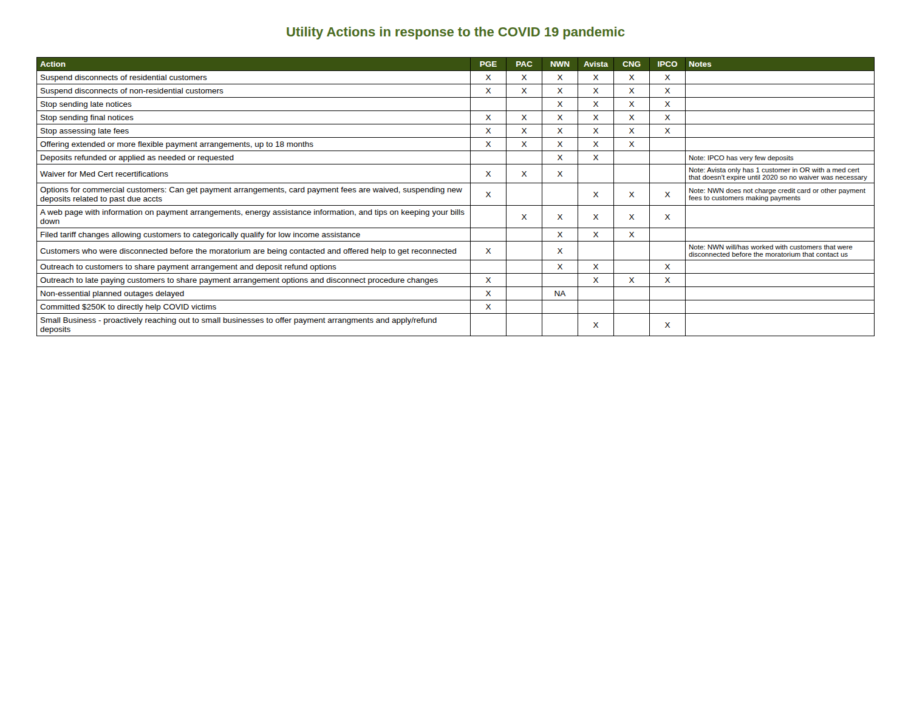Utility Actions in response to the COVID 19 pandemic
| Action | PGE | PAC | NWN | Avista | CNG | IPCO | Notes |
| --- | --- | --- | --- | --- | --- | --- | --- |
| Suspend disconnects of residential customers | X | X | X | X | X | X | |
| Suspend disconnects of non-residential customers | X | X | X | X | X | X | |
| Stop sending late notices | | | X | X | X | X | |
| Stop sending final notices | X | X | X | X | X | X | |
| Stop assessing late fees | X | X | X | X | X | X | |
| Offering extended or more flexible payment arrangements, up to 18 months | X | X | X | X | X | | |
| Deposits refunded or applied as needed or requested | | | X | X | | | Note: IPCO has very few deposits |
| Waiver for Med Cert recertifications | X | X | X | | | | Note: Avista only has 1 customer in OR with a med cert that doesn't expire until 2020 so no waiver was necessary |
| Options for commercial customers: Can get payment arrangements, card payment fees are waived, suspending new deposits related to past due accts | X | | | X | X | X | Note: NWN does not charge credit card or other payment fees to customers making payments |
| A web page with information on payment arrangements, energy assistance information, and tips on keeping your bills down | | X | X | X | X | X | |
| Filed tariff changes allowing customers to categorically qualify for low income assistance | | | X | X | X | | |
| Customers who were disconnected before the moratorium are being contacted and offered help to get reconnected | X | | X | | | | Note: NWN will/has worked with customers that were disconnected before the moratorium that contact us |
| Outreach to customers to share payment arrangement and deposit refund options | | | X | X | | X | |
| Outreach to late paying customers to share payment arrangement options and disconnect procedure changes | X | | | X | X | X | |
| Non-essential planned outages delayed | X | | NA | | | | |
| Committed $250K to directly help COVID victims | X | | | | | | |
| Small Business - proactively reaching out to small businesses to offer payment arrangments and apply/refund deposits | | | | X | | X | |